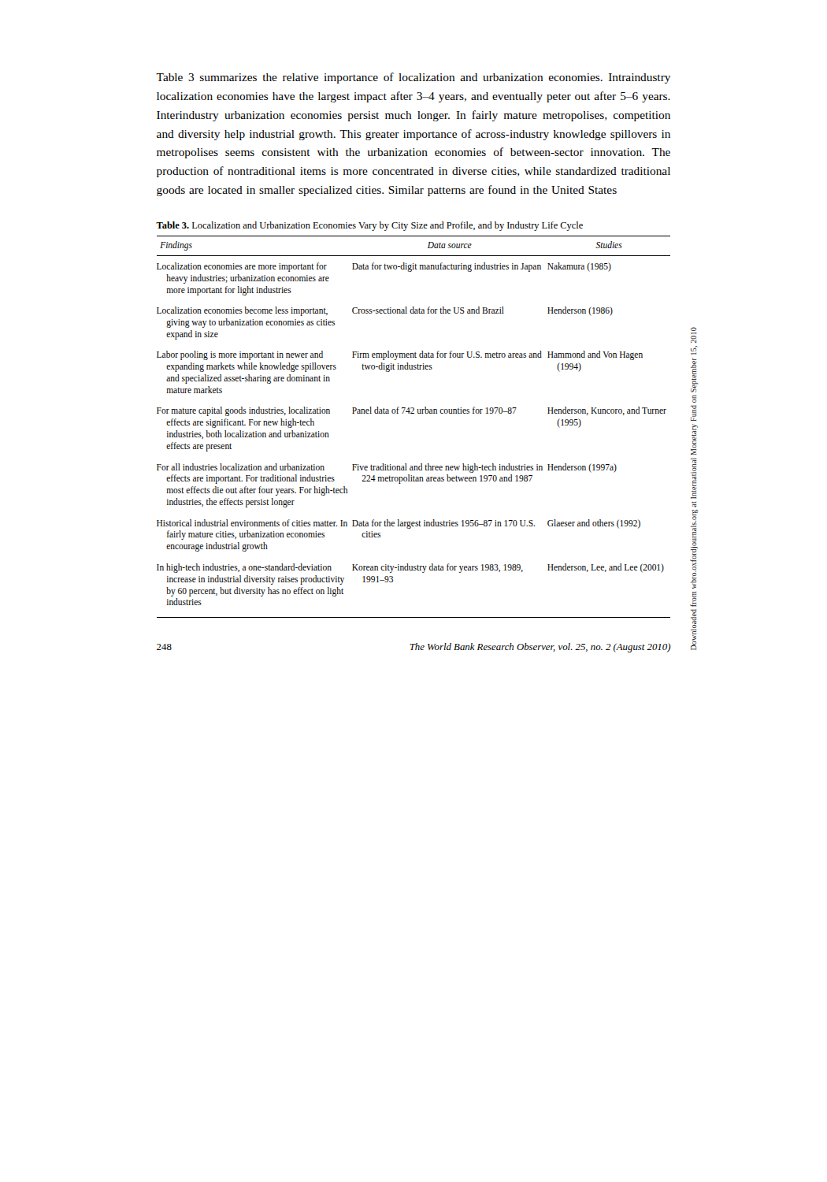Downloaded from wbro.oxfordjournals.org at International Monetary Fund on September 15, 2010
Table 3 summarizes the relative importance of localization and urbanization economies. Intraindustry localization economies have the largest impact after 3–4 years, and eventually peter out after 5–6 years. Interindustry urbanization economies persist much longer. In fairly mature metropolises, competition and diversity help industrial growth. This greater importance of across-industry knowledge spillovers in metropolises seems consistent with the urbanization economies of between-sector innovation. The production of nontraditional items is more concentrated in diverse cities, while standardized traditional goods are located in smaller specialized cities. Similar patterns are found in the United States
Table 3. Localization and Urbanization Economies Vary by City Size and Profile, and by Industry Life Cycle
| Findings | Data source | Studies |
| --- | --- | --- |
| Localization economies are more important for heavy industries; urbanization economies are more important for light industries | Data for two-digit manufacturing industries in Japan | Nakamura (1985) |
| Localization economies become less important, giving way to urbanization economies as cities expand in size | Cross-sectional data for the US and Brazil | Henderson (1986) |
| Labor pooling is more important in newer and expanding markets while knowledge spillovers and specialized asset-sharing are dominant in mature markets | Firm employment data for four U.S. metro areas and two-digit industries | Hammond and Von Hagen (1994) |
| For mature capital goods industries, localization effects are significant. For new high-tech industries, both localization and urbanization effects are present | Panel data of 742 urban counties for 1970–87 | Henderson, Kuncoro, and Turner (1995) |
| For all industries localization and urbanization effects are important. For traditional industries most effects die out after four years. For high-tech industries, the effects persist longer | Five traditional and three new high-tech industries in 224 metropolitan areas between 1970 and 1987 | Henderson (1997a) |
| Historical industrial environments of cities matter. In fairly mature cities, urbanization economies encourage industrial growth | Data for the largest industries 1956–87 in 170 U.S. cities | Glaeser and others (1992) |
| In high-tech industries, a one-standard-deviation increase in industrial diversity raises productivity by 60 percent, but diversity has no effect on light industries | Korean city-industry data for years 1983, 1989, 1991–93 | Henderson, Lee, and Lee (2001) |
248 The World Bank Research Observer, vol. 25, no. 2 (August 2010)